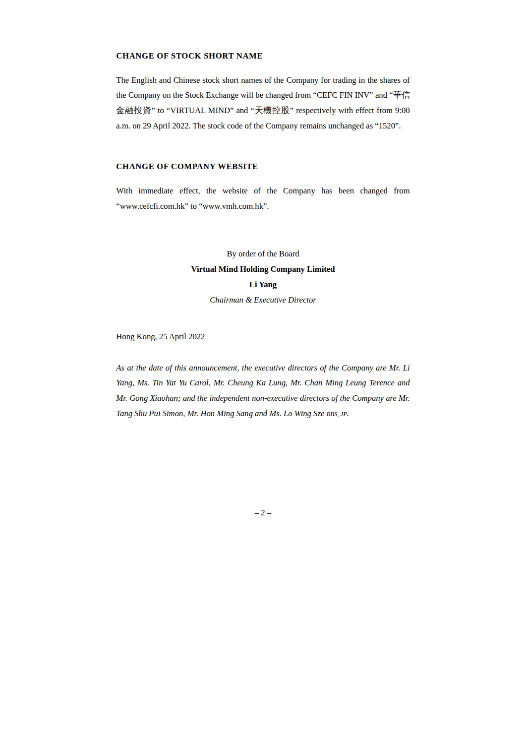CHANGE OF STOCK SHORT NAME
The English and Chinese stock short names of the Company for trading in the shares of the Company on the Stock Exchange will be changed from “CEFC FIN INV” and “華信金融投資” to “VIRTUAL MIND” and “天機控股” respectively with effect from 9:00 a.m. on 29 April 2022. The stock code of the Company remains unchanged as “1520”.
CHANGE OF COMPANY WEBSITE
With immediate effect, the website of the Company has been changed from “www.cefcfi.com.hk” to “www.vmh.com.hk”.
By order of the Board
Virtual Mind Holding Company Limited
Li Yang
Chairman & Executive Director
Hong Kong, 25 April 2022
As at the date of this announcement, the executive directors of the Company are Mr. Li Yang, Ms. Tin Yat Yu Carol, Mr. Cheung Ka Lung, Mr. Chan Ming Leung Terence and Mr. Gong Xiaohan; and the independent non-executive directors of the Company are Mr. Tang Shu Pui Simon, Mr. Hon Ming Sang and Ms. Lo Wing Sze BBS, JP.
– 2 –